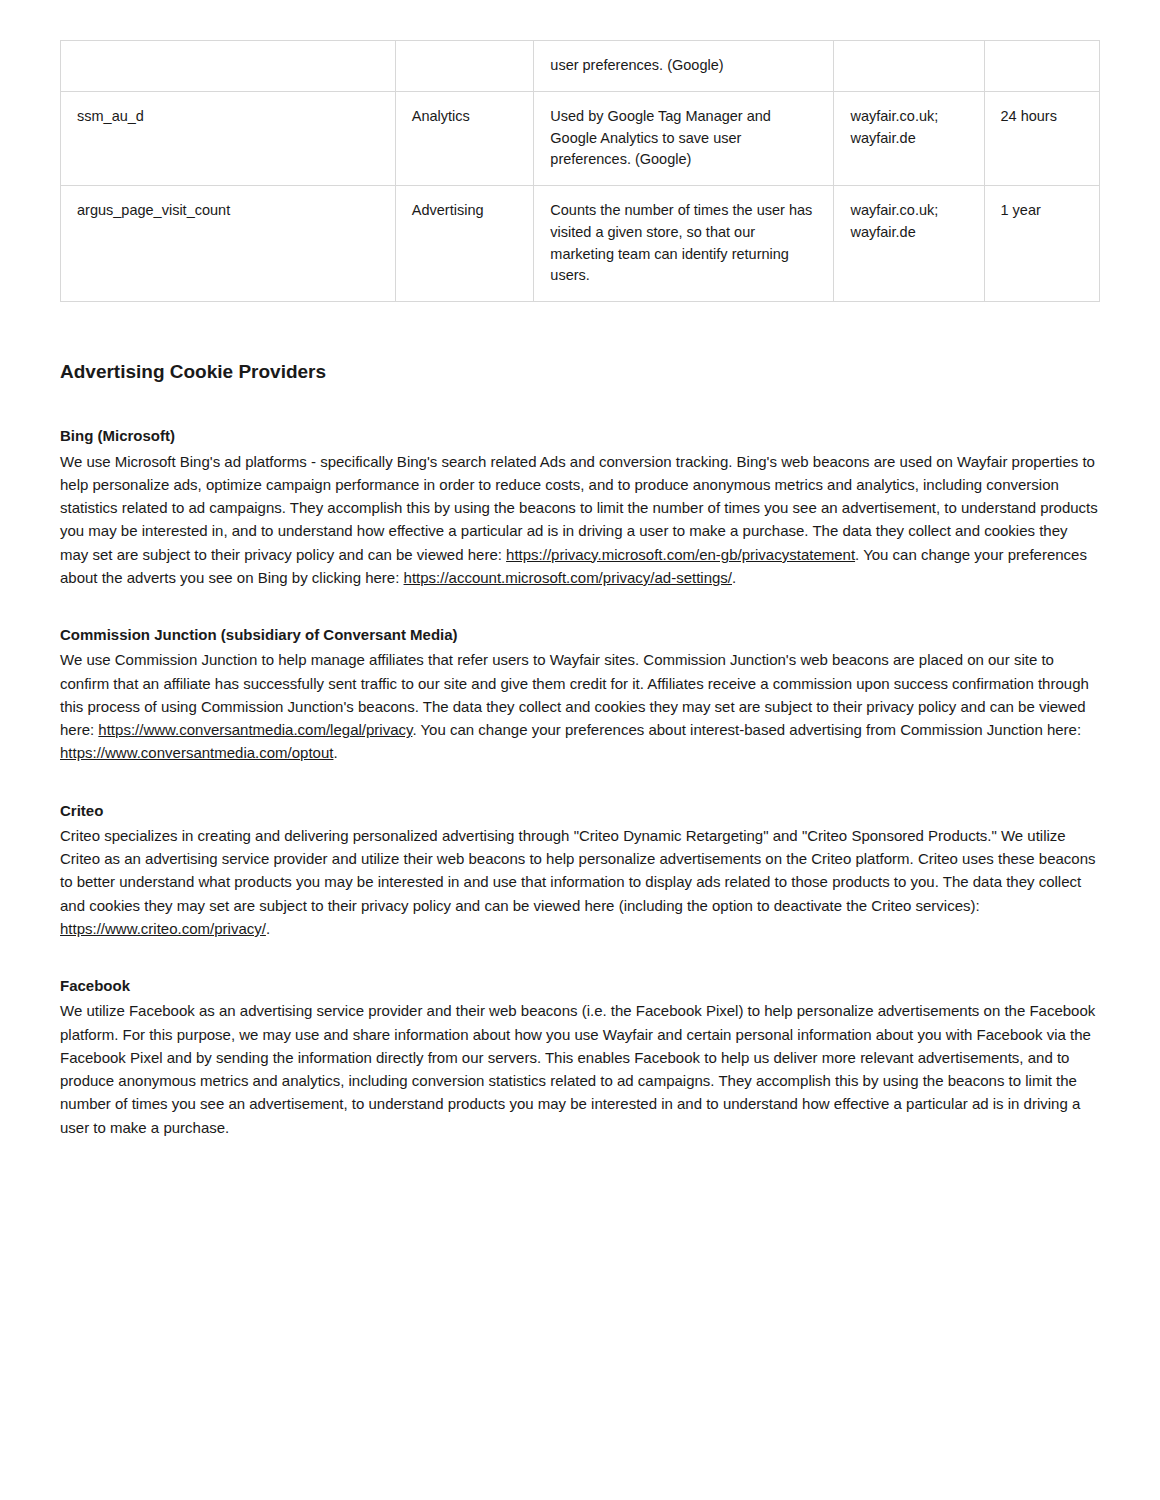| | | user preferences. (Google) | | |
| ssm_au_d | Analytics | Used by Google Tag Manager and Google Analytics to save user preferences. (Google) | wayfair.co.uk; wayfair.de | 24 hours |
| argus_page_visit_count | Advertising | Counts the number of times the user has visited a given store, so that our marketing team can identify returning users. | wayfair.co.uk; wayfair.de | 1 year |
Advertising Cookie Providers
Bing (Microsoft)
We use Microsoft Bing's ad platforms - specifically Bing's search related Ads and conversion tracking. Bing's web beacons are used on Wayfair properties to help personalize ads, optimize campaign performance in order to reduce costs, and to produce anonymous metrics and analytics, including conversion statistics related to ad campaigns. They accomplish this by using the beacons to limit the number of times you see an advertisement, to understand products you may be interested in, and to understand how effective a particular ad is in driving a user to make a purchase. The data they collect and cookies they may set are subject to their privacy policy and can be viewed here: https://privacy.microsoft.com/en-gb/privacystatement. You can change your preferences about the adverts you see on Bing by clicking here: https://account.microsoft.com/privacy/ad-settings/.
Commission Junction (subsidiary of Conversant Media)
We use Commission Junction to help manage affiliates that refer users to Wayfair sites. Commission Junction's web beacons are placed on our site to confirm that an affiliate has successfully sent traffic to our site and give them credit for it. Affiliates receive a commission upon success confirmation through this process of using Commission Junction's beacons. The data they collect and cookies they may set are subject to their privacy policy and can be viewed here: https://www.conversantmedia.com/legal/privacy. You can change your preferences about interest-based advertising from Commission Junction here: https://www.conversantmedia.com/optout.
Criteo
Criteo specializes in creating and delivering personalized advertising through "Criteo Dynamic Retargeting" and "Criteo Sponsored Products." We utilize Criteo as an advertising service provider and utilize their web beacons to help personalize advertisements on the Criteo platform. Criteo uses these beacons to better understand what products you may be interested in and use that information to display ads related to those products to you. The data they collect and cookies they may set are subject to their privacy policy and can be viewed here (including the option to deactivate the Criteo services): https://www.criteo.com/privacy/.
Facebook
We utilize Facebook as an advertising service provider and their web beacons (i.e. the Facebook Pixel) to help personalize advertisements on the Facebook platform. For this purpose, we may use and share information about how you use Wayfair and certain personal information about you with Facebook via the Facebook Pixel and by sending the information directly from our servers. This enables Facebook to help us deliver more relevant advertisements, and to produce anonymous metrics and analytics, including conversion statistics related to ad campaigns. They accomplish this by using the beacons to limit the number of times you see an advertisement, to understand products you may be interested in and to understand how effective a particular ad is in driving a user to make a purchase.